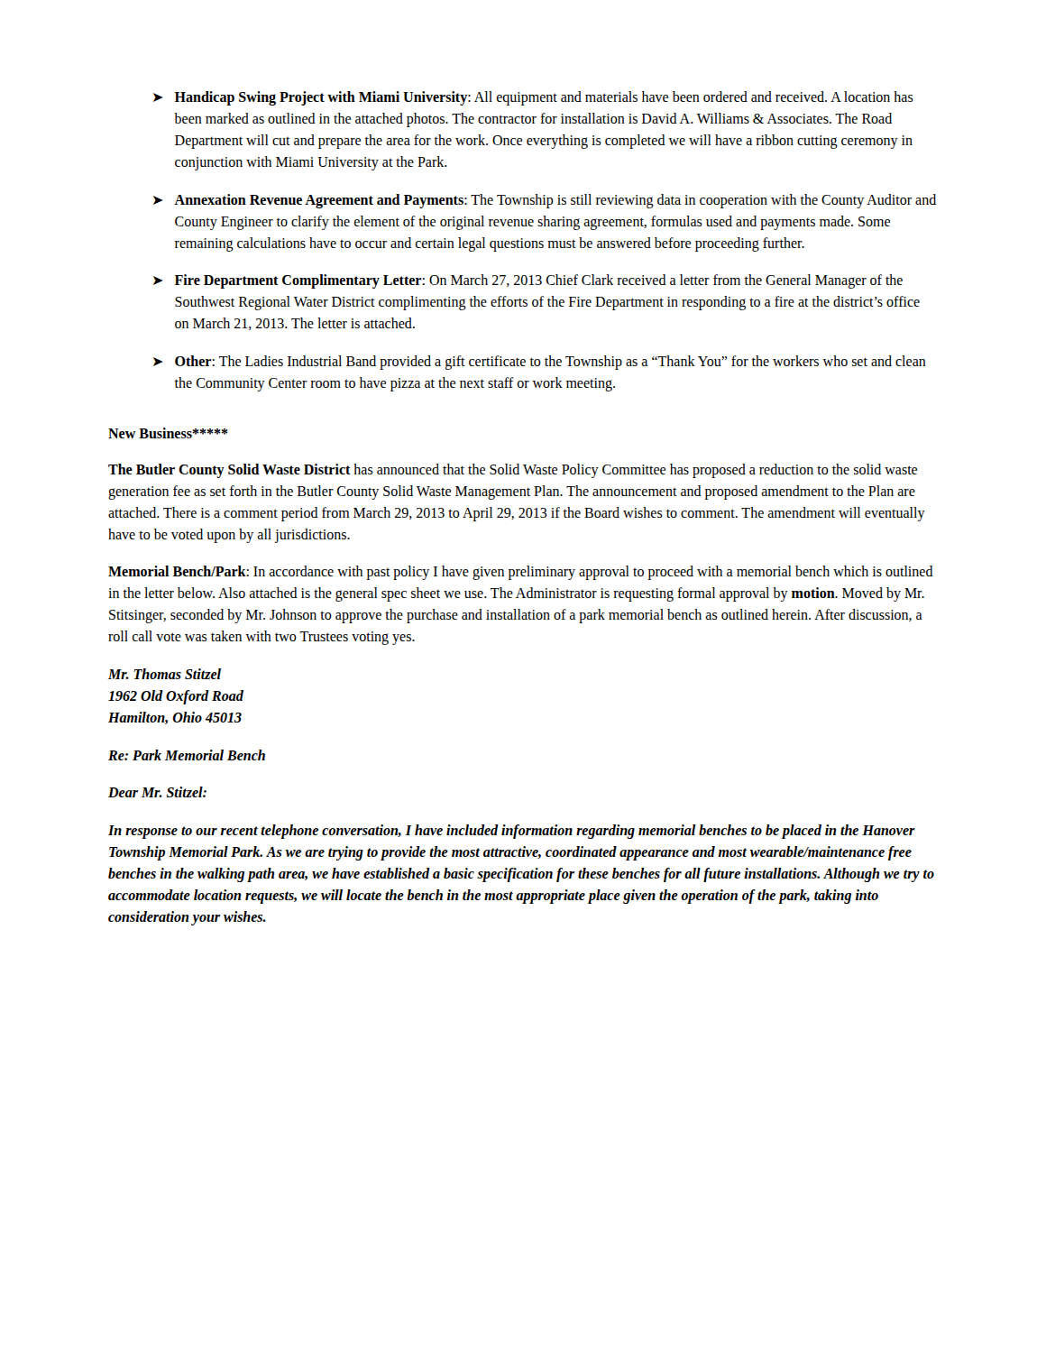Handicap Swing Project with Miami University: All equipment and materials have been ordered and received. A location has been marked as outlined in the attached photos. The contractor for installation is David A. Williams & Associates. The Road Department will cut and prepare the area for the work. Once everything is completed we will have a ribbon cutting ceremony in conjunction with Miami University at the Park.
Annexation Revenue Agreement and Payments: The Township is still reviewing data in cooperation with the County Auditor and County Engineer to clarify the element of the original revenue sharing agreement, formulas used and payments made. Some remaining calculations have to occur and certain legal questions must be answered before proceeding further.
Fire Department Complimentary Letter: On March 27, 2013 Chief Clark received a letter from the General Manager of the Southwest Regional Water District complimenting the efforts of the Fire Department in responding to a fire at the district’s office on March 21, 2013. The letter is attached.
Other: The Ladies Industrial Band provided a gift certificate to the Township as a “Thank You” for the workers who set and clean the Community Center room to have pizza at the next staff or work meeting.
New Business*****
The Butler County Solid Waste District has announced that the Solid Waste Policy Committee has proposed a reduction to the solid waste generation fee as set forth in the Butler County Solid Waste Management Plan. The announcement and proposed amendment to the Plan are attached. There is a comment period from March 29, 2013 to April 29, 2013 if the Board wishes to comment. The amendment will eventually have to be voted upon by all jurisdictions.
Memorial Bench/Park: In accordance with past policy I have given preliminary approval to proceed with a memorial bench which is outlined in the letter below. Also attached is the general spec sheet we use. The Administrator is requesting formal approval by motion. Moved by Mr. Stitsinger, seconded by Mr. Johnson to approve the purchase and installation of a park memorial bench as outlined herein. After discussion, a roll call vote was taken with two Trustees voting yes.
Mr. Thomas Stitzel
1962 Old Oxford Road
Hamilton, Ohio 45013
Re: Park Memorial Bench
Dear Mr. Stitzel:
In response to our recent telephone conversation, I have included information regarding memorial benches to be placed in the Hanover Township Memorial Park. As we are trying to provide the most attractive, coordinated appearance and most wearable/maintenance free benches in the walking path area, we have established a basic specification for these benches for all future installations. Although we try to accommodate location requests, we will locate the bench in the most appropriate place given the operation of the park, taking into consideration your wishes.